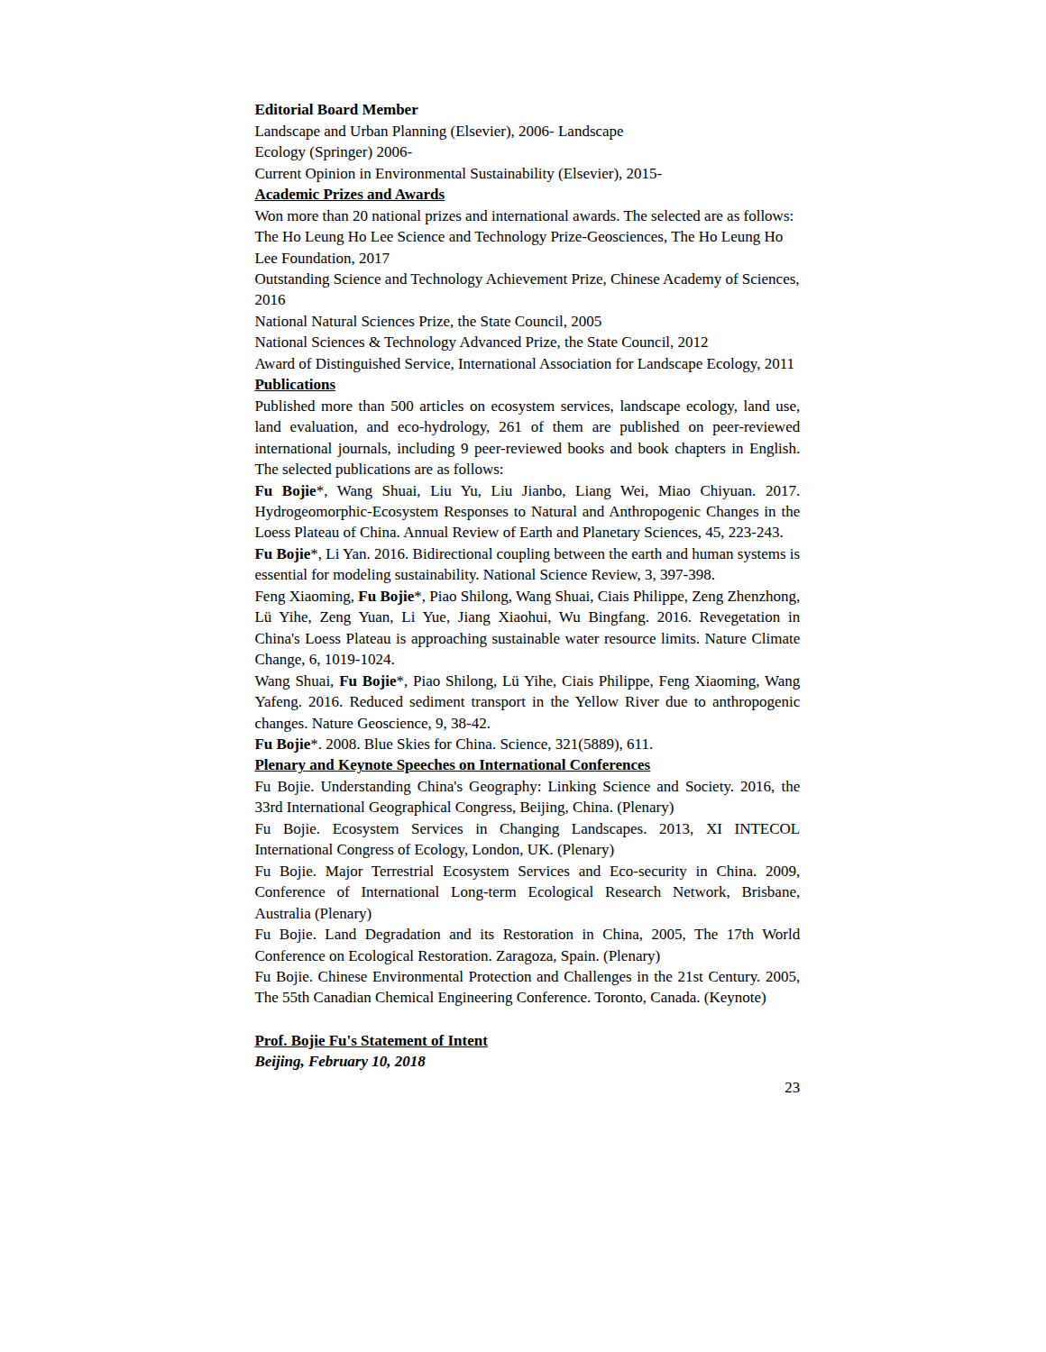Editorial Board Member
Landscape and Urban Planning (Elsevier), 2006- Landscape
Ecology (Springer) 2006-
Current Opinion in Environmental Sustainability (Elsevier), 2015-
Academic Prizes and Awards
Won more than 20 national prizes and international awards. The selected are as follows:
The Ho Leung Ho Lee Science and Technology Prize-Geosciences, The Ho Leung Ho Lee Foundation, 2017
Outstanding Science and Technology Achievement Prize, Chinese Academy of Sciences, 2016
National Natural Sciences Prize, the State Council, 2005
National Sciences & Technology Advanced Prize, the State Council, 2012
Award of Distinguished Service, International Association for Landscape Ecology, 2011
Publications
Published more than 500 articles on ecosystem services, landscape ecology, land use, land evaluation, and eco-hydrology, 261 of them are published on peer-reviewed international journals, including 9 peer-reviewed books and book chapters in English. The selected publications are as follows:
Fu Bojie*, Wang Shuai, Liu Yu, Liu Jianbo, Liang Wei, Miao Chiyuan. 2017. Hydrogeomorphic-Ecosystem Responses to Natural and Anthropogenic Changes in the Loess Plateau of China. Annual Review of Earth and Planetary Sciences, 45, 223-243.
Fu Bojie*, Li Yan. 2016. Bidirectional coupling between the earth and human systems is essential for modeling sustainability. National Science Review, 3, 397-398.
Feng Xiaoming, Fu Bojie*, Piao Shilong, Wang Shuai, Ciais Philippe, Zeng Zhenzhong, Lü Yihe, Zeng Yuan, Li Yue, Jiang Xiaohui, Wu Bingfang. 2016. Revegetation in China's Loess Plateau is approaching sustainable water resource limits. Nature Climate Change, 6, 1019-1024.
Wang Shuai, Fu Bojie*, Piao Shilong, Lü Yihe, Ciais Philippe, Feng Xiaoming, Wang Yafeng. 2016. Reduced sediment transport in the Yellow River due to anthropogenic changes. Nature Geoscience, 9, 38-42.
Fu Bojie*. 2008. Blue Skies for China. Science, 321(5889), 611.
Plenary and Keynote Speeches on International Conferences
Fu Bojie. Understanding China's Geography: Linking Science and Society. 2016, the 33rd International Geographical Congress, Beijing, China. (Plenary)
Fu Bojie. Ecosystem Services in Changing Landscapes. 2013, XI INTECOL International Congress of Ecology, London, UK. (Plenary)
Fu Bojie. Major Terrestrial Ecosystem Services and Eco-security in China. 2009, Conference of International Long-term Ecological Research Network, Brisbane, Australia (Plenary)
Fu Bojie. Land Degradation and its Restoration in China, 2005, The 17th World Conference on Ecological Restoration. Zaragoza, Spain. (Plenary)
Fu Bojie. Chinese Environmental Protection and Challenges in the 21st Century. 2005, The 55th Canadian Chemical Engineering Conference. Toronto, Canada. (Keynote)
Prof. Bojie Fu's Statement of Intent
Beijing, February 10, 2018
23